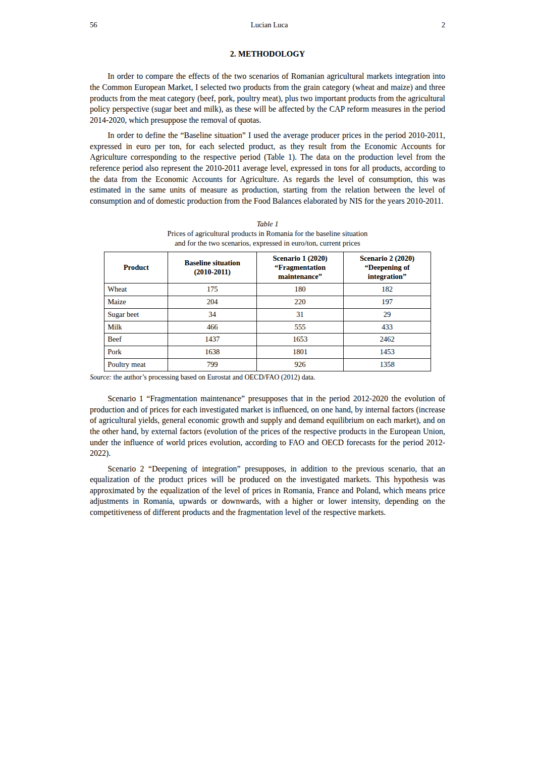56 Lucian Luca 2
2. METHODOLOGY
In order to compare the effects of the two scenarios of Romanian agricultural markets integration into the Common European Market, I selected two products from the grain category (wheat and maize) and three products from the meat category (beef, pork, poultry meat), plus two important products from the agricultural policy perspective (sugar beet and milk), as these will be affected by the CAP reform measures in the period 2014-2020, which presuppose the removal of quotas.
In order to define the “Baseline situation” I used the average producer prices in the period 2010-2011, expressed in euro per ton, for each selected product, as they result from the Economic Accounts for Agriculture corresponding to the respective period (Table 1). The data on the production level from the reference period also represent the 2010-2011 average level, expressed in tons for all products, according to the data from the Economic Accounts for Agriculture. As regards the level of consumption, this was estimated in the same units of measure as production, starting from the relation between the level of consumption and of domestic production from the Food Balances elaborated by NIS for the years 2010-2011.
Table 1 Prices of agricultural products in Romania for the baseline situation
and for the two scenarios, expressed in euro/ton, current prices
| Product | Baseline situation (2010-2011) | Scenario 1 (2020) “Fragmentation maintenance” | Scenario 2 (2020) “Deepening of integration” |
| --- | --- | --- | --- |
| Wheat | 175 | 180 | 182 |
| Maize | 204 | 220 | 197 |
| Sugar beet | 34 | 31 | 29 |
| Milk | 466 | 555 | 433 |
| Beef | 1437 | 1653 | 2462 |
| Pork | 1638 | 1801 | 1453 |
| Poultry meat | 799 | 926 | 1358 |
Source: the author’s processing based on Eurostat and OECD/FAO (2012) data.
Scenario 1 “Fragmentation maintenance” presupposes that in the period 2012-2020 the evolution of production and of prices for each investigated market is influenced, on one hand, by internal factors (increase of agricultural yields, general economic growth and supply and demand equilibrium on each market), and on the other hand, by external factors (evolution of the prices of the respective products in the European Union, under the influence of world prices evolution, according to FAO and OECD forecasts for the period 2012-2022).
Scenario 2 “Deepening of integration” presupposes, in addition to the previous scenario, that an equalization of the product prices will be produced on the investigated markets. This hypothesis was approximated by the equalization of the level of prices in Romania, France and Poland, which means price adjustments in Romania, upwards or downwards, with a higher or lower intensity, depending on the competitiveness of different products and the fragmentation level of the respective markets.